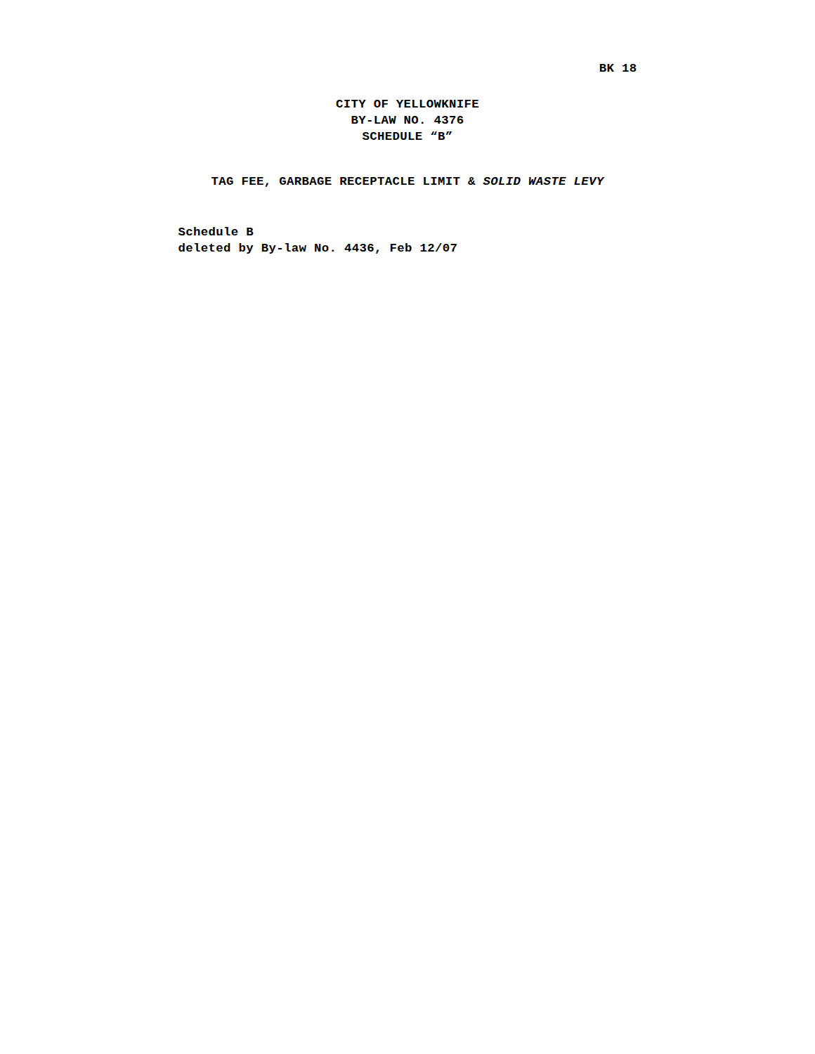BK 18
CITY OF YELLOWKNIFE BY-LAW NO. 4376 SCHEDULE “B”
TAG FEE, GARBAGE RECEPTACLE LIMIT & SOLID WASTE LEVY
Schedule B deleted by By-law No. 4436, Feb 12/07